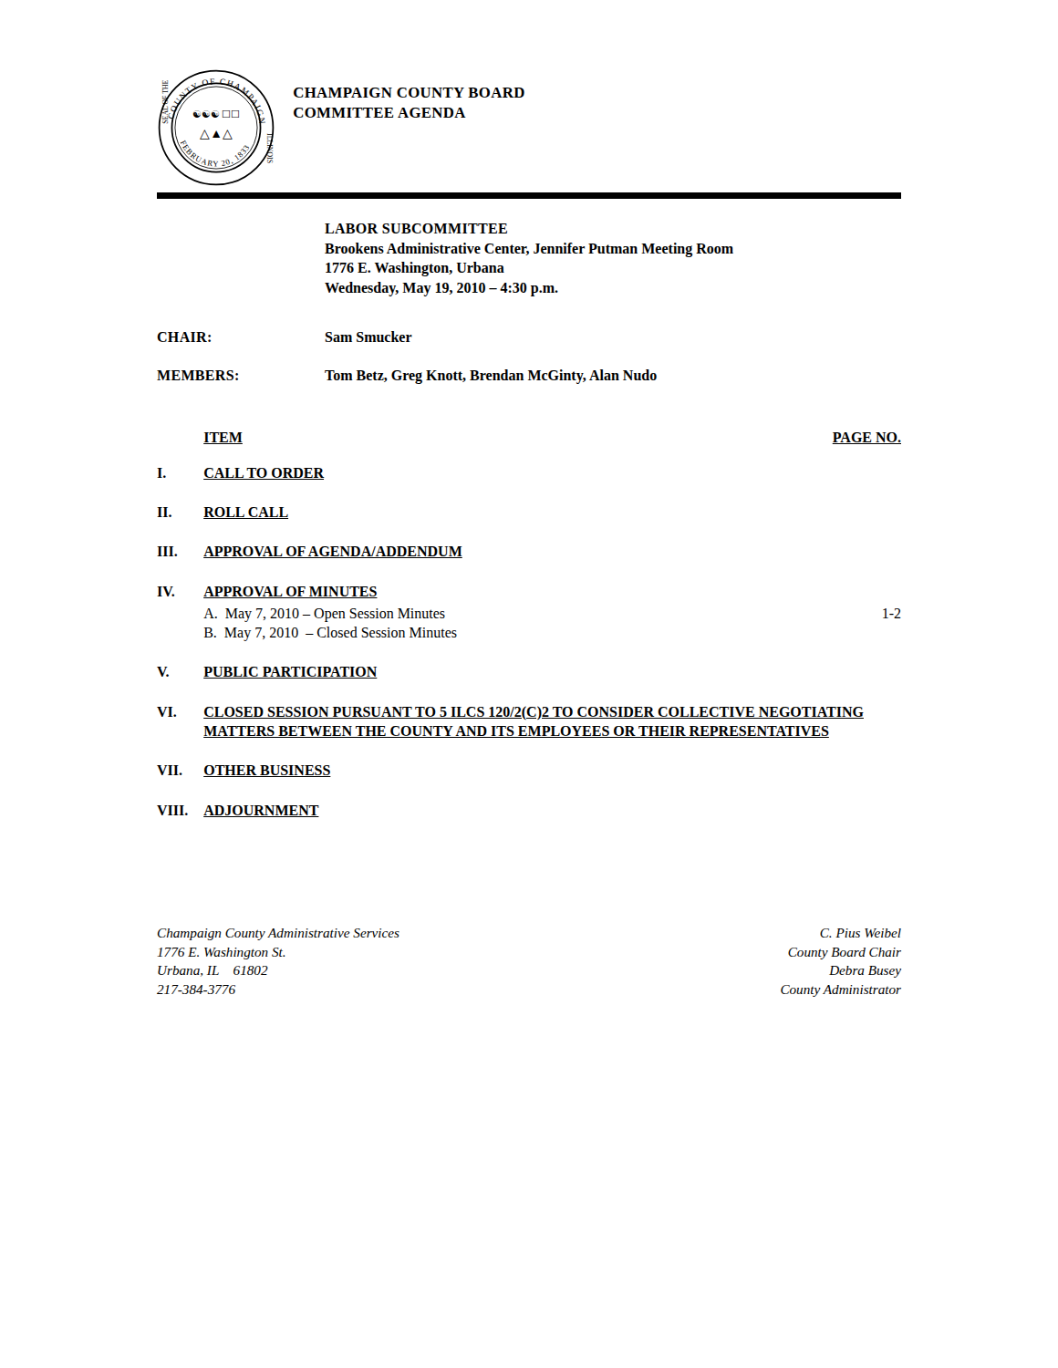COUNTY OF CHAMPAIGN FEBRUARY 20, 1833 ☯☯☯ ☐☐ △▲△ SEAL OF THE ILLINOIS
CHAMPAIGN COUNTY BOARD
COMMITTEE AGENDA
LABOR SUBCOMMITTEE
Brookens Administrative Center, Jennifer Putman Meeting Room
1776 E. Washington, Urbana
Wednesday, May 19, 2010 – 4:30 p.m.
| CHAIR: | Sam Smucker |
| MEMBERS: | Tom Betz, Greg Knott, Brendan McGinty, Alan Nudo |
ITEM PAGE NO.
I.
Call to Order
II.
Roll Call
III.
Approval of Agenda/Addendum
IV.
Approval of Minutes
A. May 7, 2010 – Open Session Minutes 1-2
B. May 7, 2010 – Closed Session Minutes
V.
Public Participation
VI.
Closed Session Pursuant to 5 ILCS 120/2(c)2 to Consider Collective Negotiating Matters Between the County and Its Employees or Their Representatives
VII.
Other Business
VIII.
Adjournment
Champaign County Administrative Services
1776 E. Washington St.
Urbana, IL 61802
217-384-3776
C. Pius Weibel
County Board Chair
Debra Busey
County Administrator